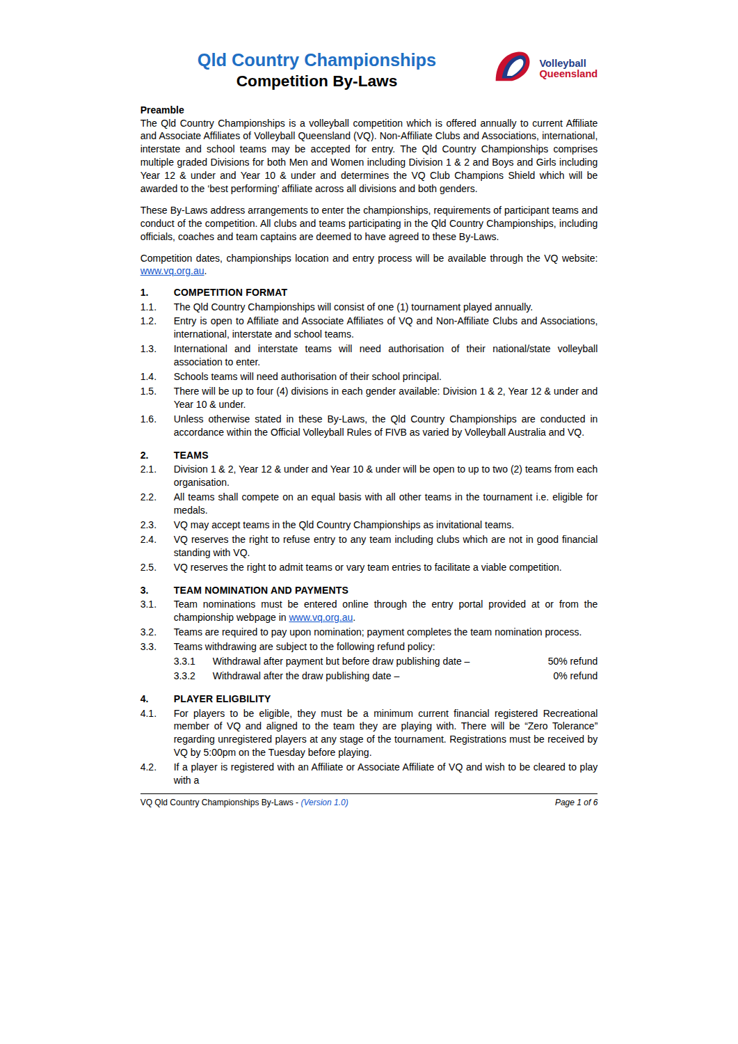Qld Country Championships
Competition By-Laws
Volleyball
Queensland
Preamble
The Qld Country Championships is a volleyball competition which is offered annually to current Affiliate and Associate Affiliates of Volleyball Queensland (VQ). Non-Affiliate Clubs and Associations, international, interstate and school teams may be accepted for entry. The Qld Country Championships comprises multiple graded Divisions for both Men and Women including Division 1 & 2 and Boys and Girls including Year 12 & under and Year 10 & under and determines the VQ Club Champions Shield which will be awarded to the ‘best performing’ affiliate across all divisions and both genders.
These By-Laws address arrangements to enter the championships, requirements of participant teams and conduct of the competition. All clubs and teams participating in the Qld Country Championships, including officials, coaches and team captains are deemed to have agreed to these By-Laws.
Competition dates, championships location and entry process will be available through the VQ website: www.vq.org.au.
1.
COMPETITION FORMAT
1.1.
The Qld Country Championships will consist of one (1) tournament played annually.
1.2.
Entry is open to Affiliate and Associate Affiliates of VQ and Non-Affiliate Clubs and Associations, international, interstate and school teams.
1.3.
International and interstate teams will need authorisation of their national/state volleyball association to enter.
1.4.
Schools teams will need authorisation of their school principal.
1.5.
There will be up to four (4) divisions in each gender available: Division 1 & 2, Year 12 & under and Year 10 & under.
1.6.
Unless otherwise stated in these By-Laws, the Qld Country Championships are conducted in accordance within the Official Volleyball Rules of FIVB as varied by Volleyball Australia and VQ.
2.
TEAMS
2.1.
Division 1 & 2, Year 12 & under and Year 10 & under will be open to up to two (2) teams from each organisation.
2.2.
All teams shall compete on an equal basis with all other teams in the tournament i.e. eligible for medals.
2.3.
VQ may accept teams in the Qld Country Championships as invitational teams.
2.4.
VQ reserves the right to refuse entry to any team including clubs which are not in good financial standing with VQ.
2.5.
VQ reserves the right to admit teams or vary team entries to facilitate a viable competition.
3.
TEAM NOMINATION AND PAYMENTS
3.1.
Team nominations must be entered online through the entry portal provided at or from the championship webpage in www.vq.org.au.
3.2.
Teams are required to pay upon nomination; payment completes the team nomination process.
3.3.
Teams withdrawing are subject to the following refund policy:
3.3.1
Withdrawal after payment but before draw publishing date –50% refund
3.3.2
Withdrawal after the draw publishing date –0% refund
4.
PLAYER ELIGBILITY
4.1.
For players to be eligible, they must be a minimum current financial registered Recreational member of VQ and aligned to the team they are playing with. There will be “Zero Tolerance” regarding unregistered players at any stage of the tournament. Registrations must be received by VQ by 5:00pm on the Tuesday before playing.
4.2.
If a player is registered with an Affiliate or Associate Affiliate of VQ and wish to be cleared to play with a
VQ Qld Country Championships By-Laws - (Version 1.0)
Page 1 of 6